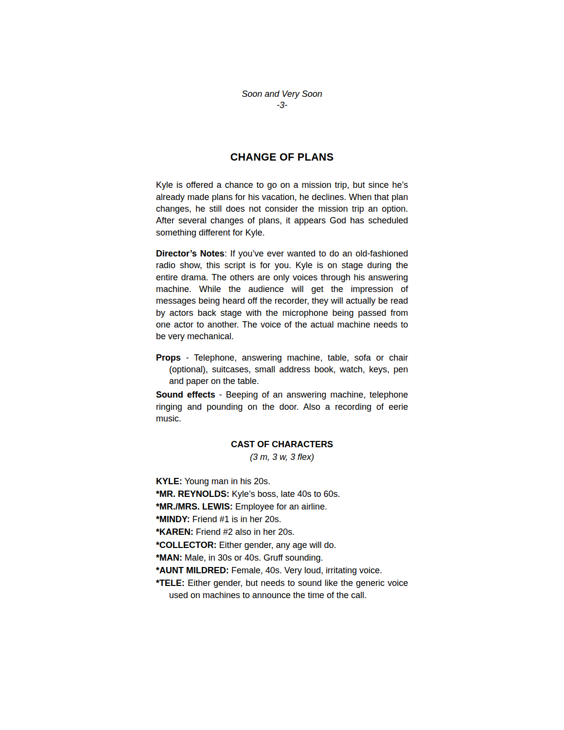Soon and Very Soon
-3-
CHANGE OF PLANS
Kyle is offered a chance to go on a mission trip, but since he’s already made plans for his vacation, he declines. When that plan changes, he still does not consider the mission trip an option. After several changes of plans, it appears God has scheduled something different for Kyle.
Director’s Notes: If you’ve ever wanted to do an old-fashioned radio show, this script is for you. Kyle is on stage during the entire drama. The others are only voices through his answering machine. While the audience will get the impression of messages being heard off the recorder, they will actually be read by actors back stage with the microphone being passed from one actor to another. The voice of the actual machine needs to be very mechanical.
Props - Telephone, answering machine, table, sofa or chair (optional), suitcases, small address book, watch, keys, pen and paper on the table.
Sound effects - Beeping of an answering machine, telephone ringing and pounding on the door. Also a recording of eerie music.
CAST OF CHARACTERS
(3 m, 3 w, 3 flex)
KYLE: Young man in his 20s.
*MR. REYNOLDS: Kyle’s boss, late 40s to 60s.
*MR./MRS. LEWIS: Employee for an airline.
*MINDY: Friend #1 is in her 20s.
*KAREN: Friend #2 also in her 20s.
*COLLECTOR: Either gender, any age will do.
*MAN: Male, in 30s or 40s. Gruff sounding.
*AUNT MILDRED: Female, 40s. Very loud, irritating voice.
*TELE: Either gender, but needs to sound like the generic voice used on machines to announce the time of the call.